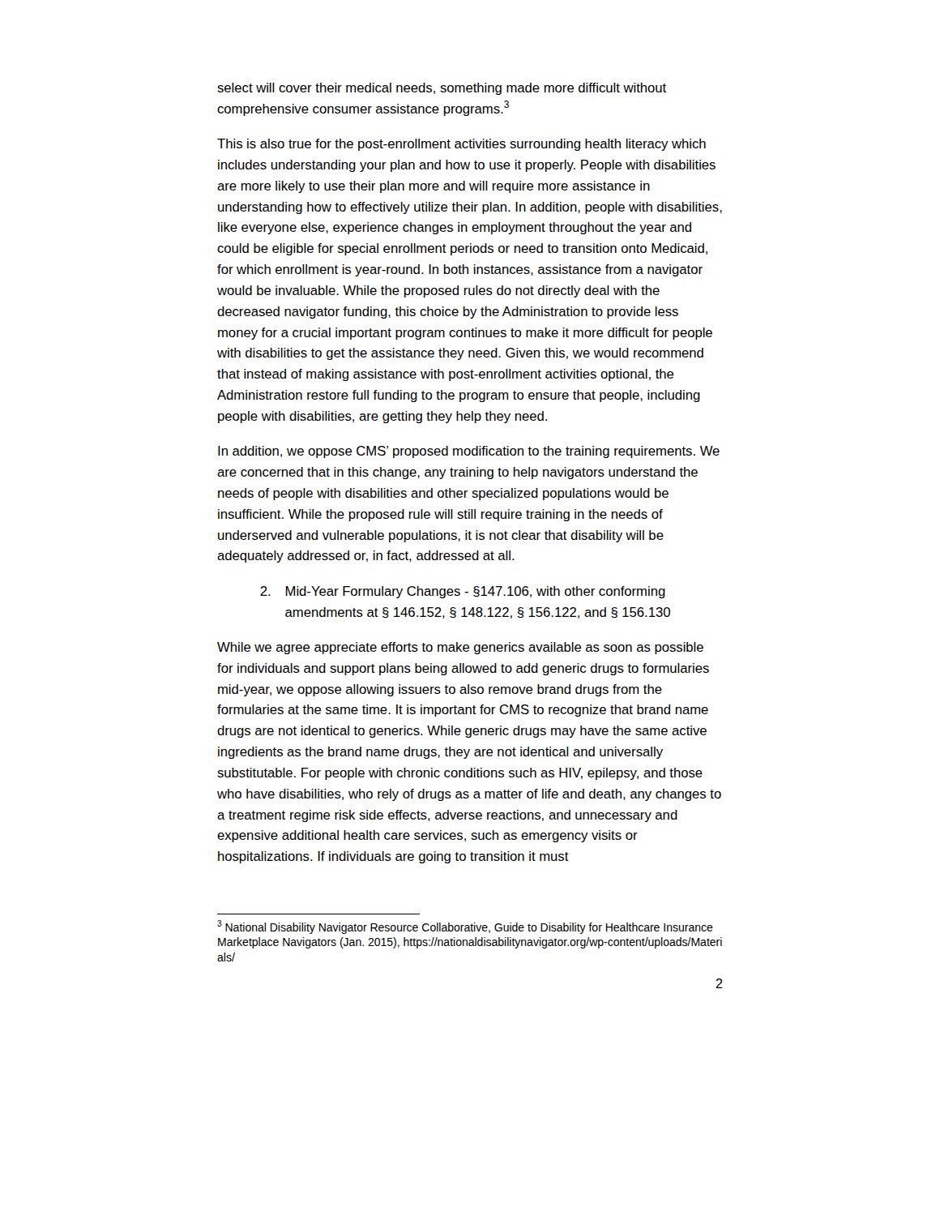select will cover their medical needs, something made more difficult without comprehensive consumer assistance programs.3
This is also true for the post-enrollment activities surrounding health literacy which includes understanding your plan and how to use it properly. People with disabilities are more likely to use their plan more and will require more assistance in understanding how to effectively utilize their plan. In addition, people with disabilities, like everyone else, experience changes in employment throughout the year and could be eligible for special enrollment periods or need to transition onto Medicaid, for which enrollment is year-round. In both instances, assistance from a navigator would be invaluable. While the proposed rules do not directly deal with the decreased navigator funding, this choice by the Administration to provide less money for a crucial important program continues to make it more difficult for people with disabilities to get the assistance they need. Given this, we would recommend that instead of making assistance with post-enrollment activities optional, the Administration restore full funding to the program to ensure that people, including people with disabilities, are getting they help they need.
In addition, we oppose CMS’ proposed modification to the training requirements. We are concerned that in this change, any training to help navigators understand the needs of people with disabilities and other specialized populations would be insufficient. While the proposed rule will still require training in the needs of underserved and vulnerable populations, it is not clear that disability will be adequately addressed or, in fact, addressed at all.
Mid-Year Formulary Changes - §147.106, with other conforming amendments at § 146.152, § 148.122, § 156.122, and § 156.130
While we agree appreciate efforts to make generics available as soon as possible for individuals and support plans being allowed to add generic drugs to formularies mid-year, we oppose allowing issuers to also remove brand drugs from the formularies at the same time. It is important for CMS to recognize that brand name drugs are not identical to generics. While generic drugs may have the same active ingredients as the brand name drugs, they are not identical and universally substitutable. For people with chronic conditions such as HIV, epilepsy, and those who have disabilities, who rely of drugs as a matter of life and death, any changes to a treatment regime risk side effects, adverse reactions, and unnecessary and expensive additional health care services, such as emergency visits or hospitalizations. If individuals are going to transition it must
3 National Disability Navigator Resource Collaborative, Guide to Disability for Healthcare Insurance Marketplace Navigators (Jan. 2015), https://nationaldisabilitynavigator.org/wp-content/uploads/Materials/
2